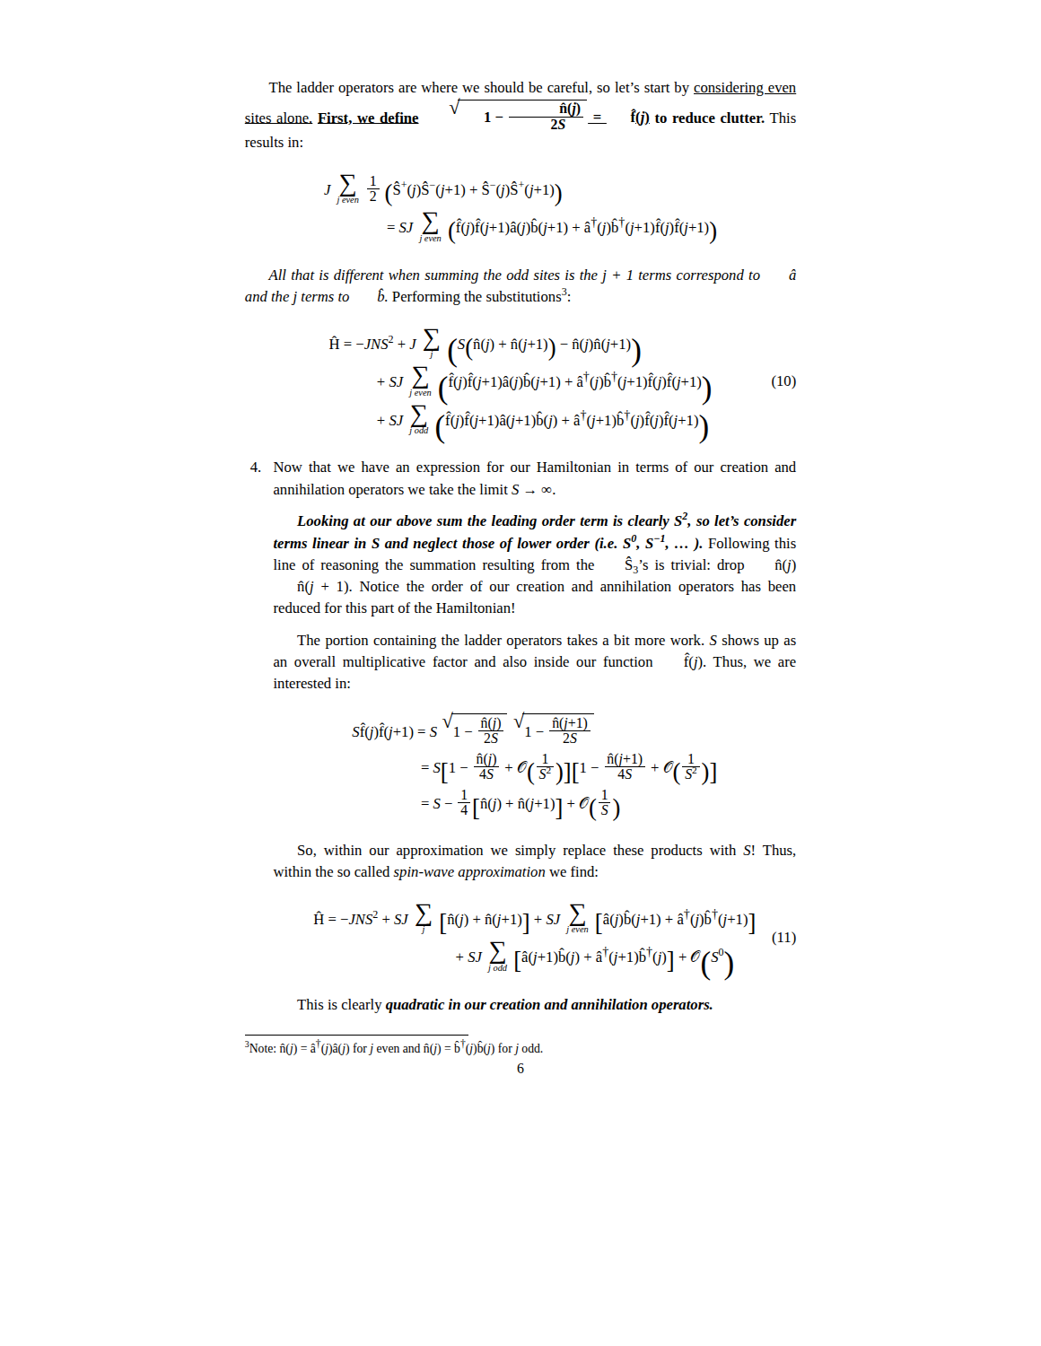The ladder operators are where we should be careful, so let’s start by considering even sites alone. First, we define 1 − n̂(j) 2S = f̂(j) to reduce clutter. This results in:
J ∑j even 12 (Ŝ+(j)Ŝ−(j+1) + Ŝ−(j)Ŝ+(j+1))
= SJ ∑j even (f̂(j)f̂(j+1)â(j)b̂(j+1) + â†(j)b̂†(j+1)f̂(j)f̂(j+1))
All that is different when summing the odd sites is the j + 1 terms correspond to â and the j terms to b̂. Performing the substitutions3:
Ĥ = −JNS2 + J ∑j (S(n̂(j) + n̂(j+1)) − n̂(j)n̂(j+1))
+ SJ ∑j even (f̂(j)f̂(j+1)â(j)b̂(j+1) + â†(j)b̂†(j+1)f̂(j)f̂(j+1))
+ SJ ∑j odd (f̂(j)f̂(j+1)â(j+1)b̂(j) + â†(j+1)b̂†(j)f̂(j)f̂(j+1))
(10)
4.
Now that we have an expression for our Hamiltonian in terms of our creation and annihilation operators we take the limit S → ∞.
Looking at our above sum the leading order term is clearly S2, so let’s consider terms linear in S and neglect those of lower order (i.e. S0, S−1, … ). Following this line of reasoning the summation resulting from the Ŝ3’s is trivial: drop n̂(j)n̂(j + 1). Notice the order of our creation and annihilation operators has been reduced for this part of the Hamiltonian!
The portion containing the ladder operators takes a bit more work. S shows up as an overall multiplicative factor and also inside our function f̂(j). Thus, we are interested in:
Sf̂(j)f̂(j+1) = S 1 − n̂(j) 2S 1 − n̂(j+1) 2S
= S[1 − n̂(j) 4S + 𝒪(1 S2)][1 − n̂(j+1) 4S + 𝒪(1 S2)]
= S − 14[n̂(j) + n̂(j+1)] + 𝒪(1 S)
So, within our approximation we simply replace these products with S! Thus, within the so called spin-wave approximation we find:
Ĥ = −JNS2 + SJ ∑j [n̂(j) + n̂(j+1)] + SJ ∑j even [â(j)b̂(j+1) + â†(j)b̂†(j+1)]
+ SJ ∑j odd [â(j+1)b̂(j) + â†(j+1)b̂†(j)] + 𝒪(S0)
(11)
This is clearly quadratic in our creation and annihilation operators.
3Note: n̂(j) = â†(j)â(j) for j even and n̂(j) = b̂†(j)b̂(j) for j odd.
6